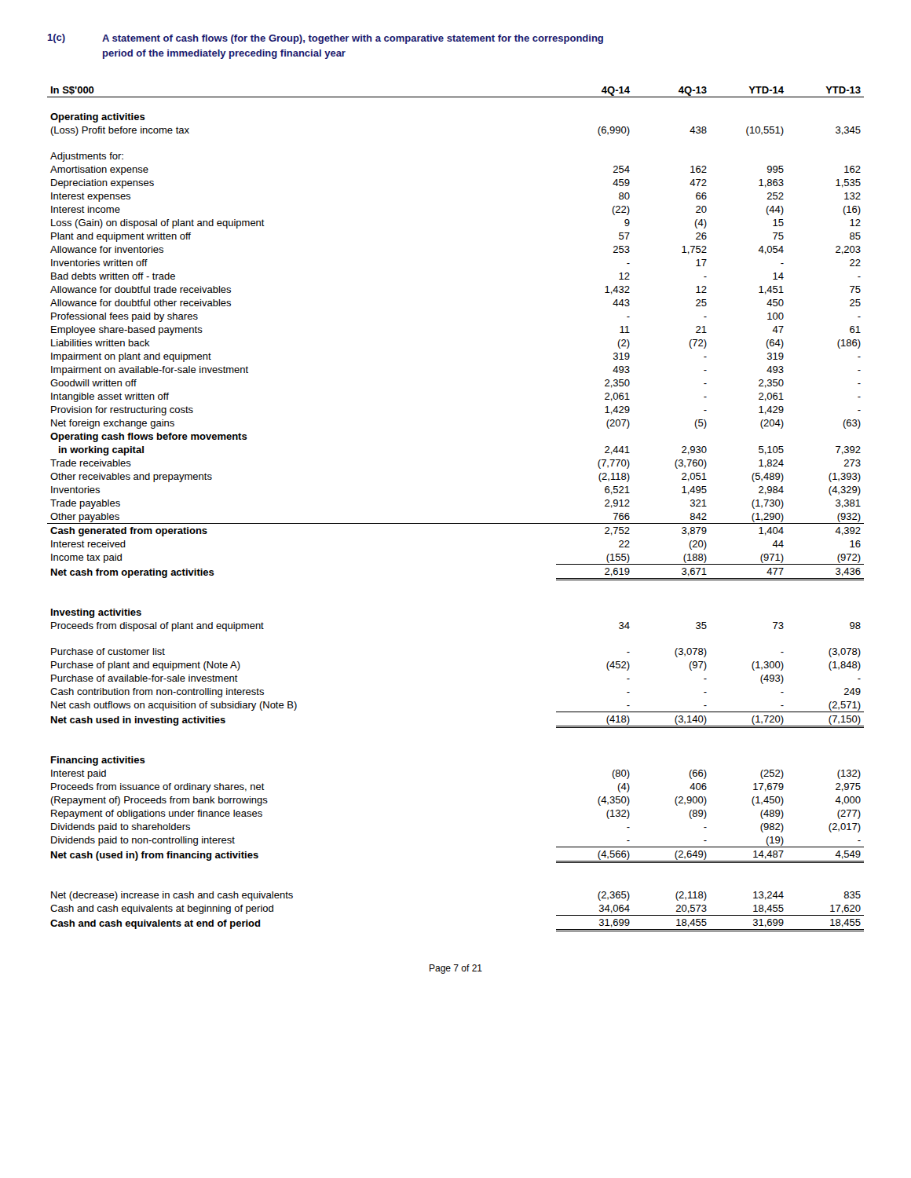1(c)
A statement of cash flows (for the Group), together with a comparative statement for the corresponding
period of the immediately preceding financial year
| In S$'000 | 4Q-14 | 4Q-13 | YTD-14 | YTD-13 |
| --- | --- | --- | --- | --- |
| Operating activities | | | | |
| (Loss) Profit before income tax | (6,990) | 438 | (10,551) | 3,345 |
| Adjustments for: | | | | |
| Amortisation expense | 254 | 162 | 995 | 162 |
| Depreciation expenses | 459 | 472 | 1,863 | 1,535 |
| Interest expenses | 80 | 66 | 252 | 132 |
| Interest income | (22) | 20 | (44) | (16) |
| Loss (Gain) on disposal of plant and equipment | 9 | (4) | 15 | 12 |
| Plant and equipment written off | 57 | 26 | 75 | 85 |
| Allowance for inventories | 253 | 1,752 | 4,054 | 2,203 |
| Inventories written off | - | 17 | - | 22 |
| Bad debts written off - trade | 12 | - | 14 | - |
| Allowance for doubtful trade receivables | 1,432 | 12 | 1,451 | 75 |
| Allowance for doubtful other receivables | 443 | 25 | 450 | 25 |
| Professional fees paid by shares | - | - | 100 | - |
| Employee share-based payments | 11 | 21 | 47 | 61 |
| Liabilities written back | (2) | (72) | (64) | (186) |
| Impairment on plant and equipment | 319 | - | 319 | - |
| Impairment on available-for-sale investment | 493 | - | 493 | - |
| Goodwill written off | 2,350 | - | 2,350 | - |
| Intangible asset written off | 2,061 | - | 2,061 | - |
| Provision for restructuring costs | 1,429 | - | 1,429 | - |
| Net foreign exchange gains | (207) | (5) | (204) | (63) |
| Operating cash flows before movements | | | | |
| in working capital | 2,441 | 2,930 | 5,105 | 7,392 |
| Trade receivables | (7,770) | (3,760) | 1,824 | 273 |
| Other receivables and prepayments | (2,118) | 2,051 | (5,489) | (1,393) |
| Inventories | 6,521 | 1,495 | 2,984 | (4,329) |
| Trade payables | 2,912 | 321 | (1,730) | 3,381 |
| Other payables | 766 | 842 | (1,290) | (932) |
| Cash generated from operations | 2,752 | 3,879 | 1,404 | 4,392 |
| Interest received | 22 | (20) | 44 | 16 |
| Income tax paid | (155) | (188) | (971) | (972) |
| Net cash from operating activities | 2,619 | 3,671 | 477 | 3,436 |
| Investing activities | | | | |
| Proceeds from disposal of plant and equipment | 34 | 35 | 73 | 98 |
| Purchase of customer list | - | (3,078) | - | (3,078) |
| Purchase of plant and equipment (Note A) | (452) | (97) | (1,300) | (1,848) |
| Purchase of available-for-sale investment | - | - | (493) | - |
| Cash contribution from non-controlling interests | - | - | - | 249 |
| Net cash outflows on acquisition of subsidiary (Note B) | - | - | - | (2,571) |
| Net cash used in investing activities | (418) | (3,140) | (1,720) | (7,150) |
| Financing activities | | | | |
| Interest paid | (80) | (66) | (252) | (132) |
| Proceeds from issuance of ordinary shares, net | (4) | 406 | 17,679 | 2,975 |
| (Repayment of) Proceeds from bank borrowings | (4,350) | (2,900) | (1,450) | 4,000 |
| Repayment of obligations under finance leases | (132) | (89) | (489) | (277) |
| Dividends paid to shareholders | - | - | (982) | (2,017) |
| Dividends paid to non-controlling interest | - | - | (19) | - |
| Net cash (used in) from financing activities | (4,566) | (2,649) | 14,487 | 4,549 |
| Net (decrease) increase in cash and cash equivalents | (2,365) | (2,118) | 13,244 | 835 |
| Cash and cash equivalents at beginning of period | 34,064 | 20,573 | 18,455 | 17,620 |
| Cash and cash equivalents at end of period | 31,699 | 18,455 | 31,699 | 18,455 |
Page 7 of 21